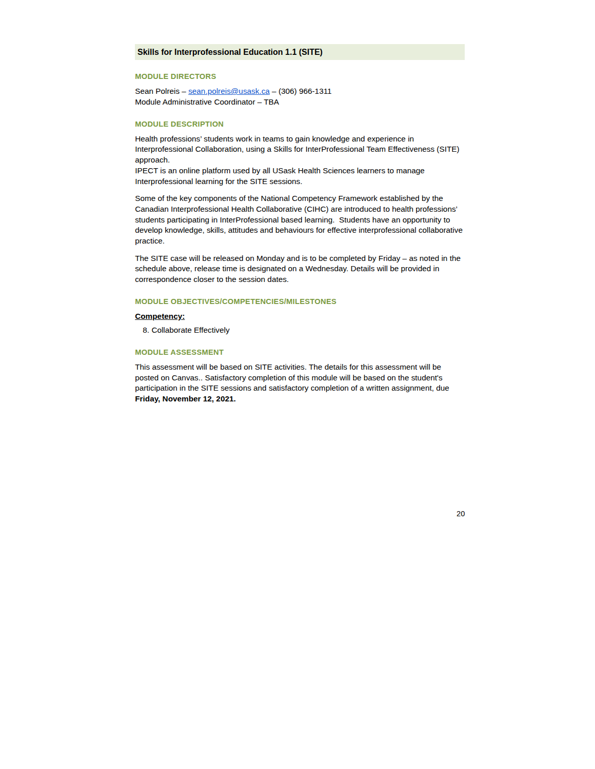Skills for Interprofessional Education 1.1 (SITE)
Module Directors
Sean Polreis – sean.polreis@usask.ca – (306) 966-1311
Module Administrative Coordinator – TBA
Module Description
Health professions’ students work in teams to gain knowledge and experience in Interprofessional Collaboration, using a Skills for InterProfessional Team Effectiveness (SITE) approach.
IPECT is an online platform used by all USask Health Sciences learners to manage Interprofessional learning for the SITE sessions.
Some of the key components of the National Competency Framework established by the Canadian Interprofessional Health Collaborative (CIHC) are introduced to health professions’ students participating in InterProfessional based learning. Students have an opportunity to develop knowledge, skills, attitudes and behaviours for effective interprofessional collaborative practice.
The SITE case will be released on Monday and is to be completed by Friday – as noted in the schedule above, release time is designated on a Wednesday. Details will be provided in correspondence closer to the session dates.
Module Objectives/Competencies/Milestones
Competency:
Collaborate Effectively
Module Assessment
This assessment will be based on SITE activities. The details for this assessment will be posted on Canvas.. Satisfactory completion of this module will be based on the student's participation in the SITE sessions and satisfactory completion of a written assignment, due Friday, November 12, 2021.
20